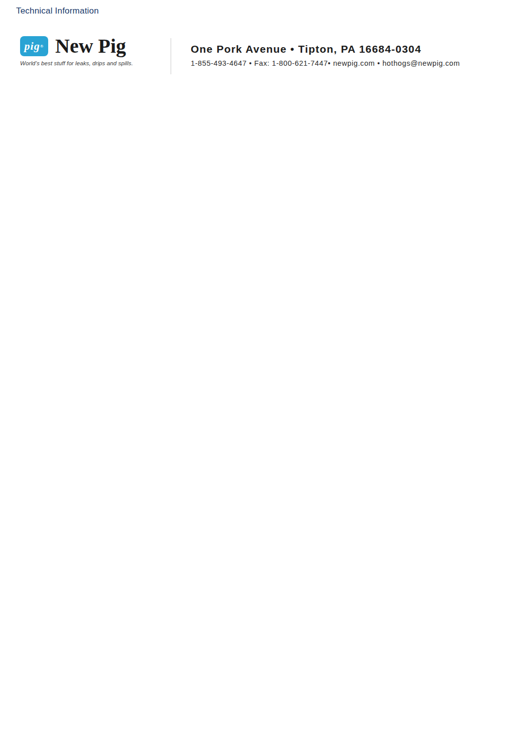Technical Information
pig®
New Pig
World’s best stuff for leaks, drips and spills.
One Pork Avenue • Tipton, PA 16684-0304
1-855-493-4647 • Fax: 1-800-621-7447• newpig.com • hothogs@newpig.com